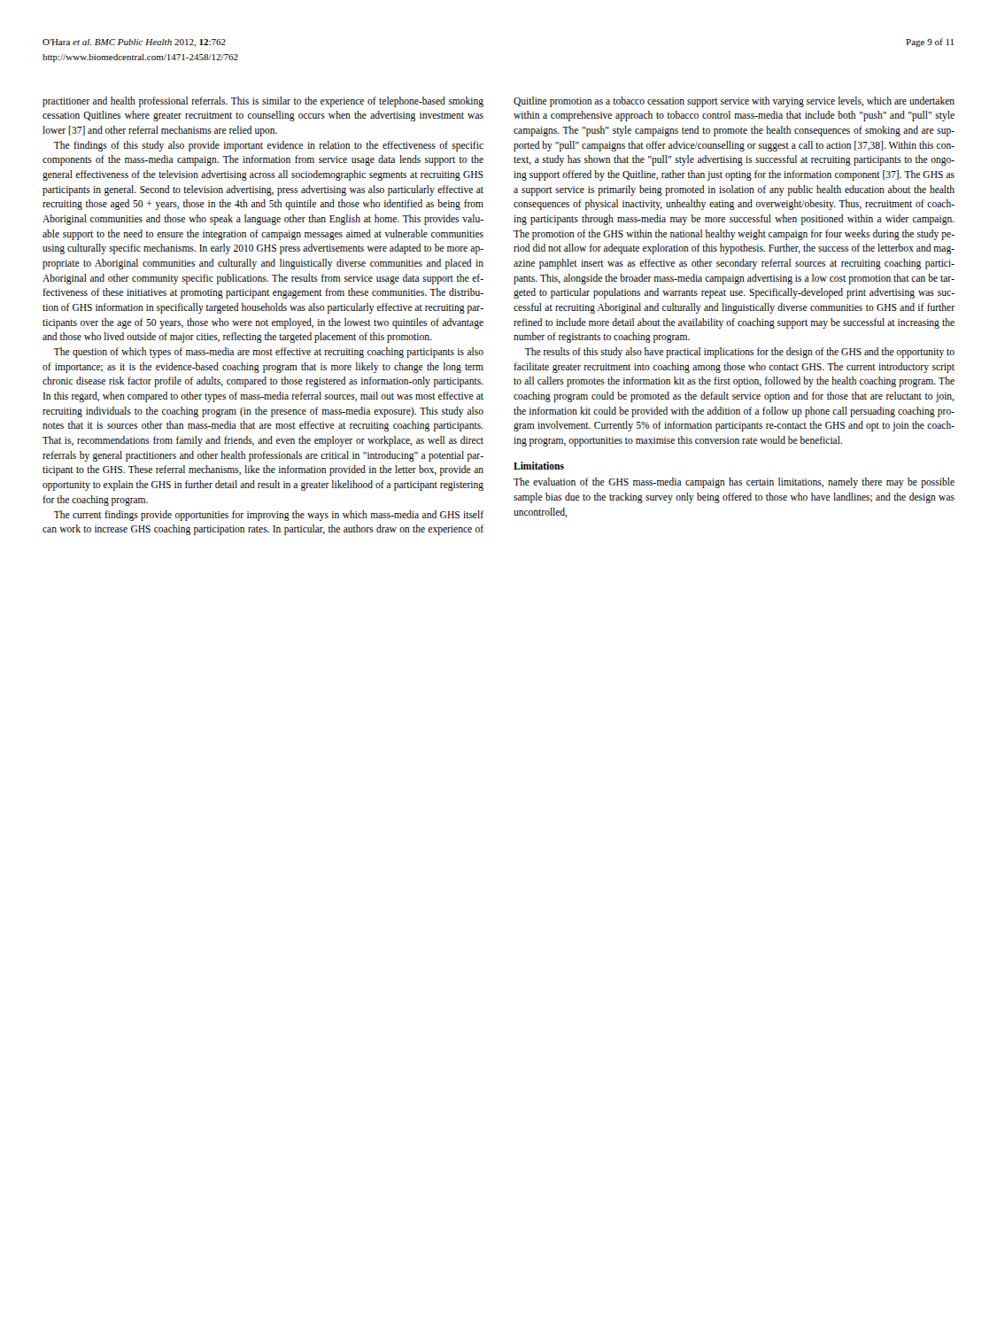O'Hara et al. BMC Public Health 2012, 12:762
http://www.biomedcentral.com/1471-2458/12/762
Page 9 of 11
practitioner and health professional referrals. This is similar to the experience of telephone-based smoking cessation Quitlines where greater recruitment to counselling occurs when the advertising investment was lower [37] and other referral mechanisms are relied upon.
The findings of this study also provide important evidence in relation to the effectiveness of specific components of the mass-media campaign. The information from service usage data lends support to the general effectiveness of the television advertising across all sociodemographic segments at recruiting GHS participants in general. Second to television advertising, press advertising was also particularly effective at recruiting those aged 50 + years, those in the 4th and 5th quintile and those who identified as being from Aboriginal communities and those who speak a language other than English at home. This provides valuable support to the need to ensure the integration of campaign messages aimed at vulnerable communities using culturally specific mechanisms. In early 2010 GHS press advertisements were adapted to be more appropriate to Aboriginal communities and culturally and linguistically diverse communities and placed in Aboriginal and other community specific publications. The results from service usage data support the effectiveness of these initiatives at promoting participant engagement from these communities. The distribution of GHS information in specifically targeted households was also particularly effective at recruiting participants over the age of 50 years, those who were not employed, in the lowest two quintiles of advantage and those who lived outside of major cities, reflecting the targeted placement of this promotion.
The question of which types of mass-media are most effective at recruiting coaching participants is also of importance; as it is the evidence-based coaching program that is more likely to change the long term chronic disease risk factor profile of adults, compared to those registered as information-only participants. In this regard, when compared to other types of mass-media referral sources, mail out was most effective at recruiting individuals to the coaching program (in the presence of mass-media exposure). This study also notes that it is sources other than mass-media that are most effective at recruiting coaching participants. That is, recommendations from family and friends, and even the employer or workplace, as well as direct referrals by general practitioners and other health professionals are critical in "introducing" a potential participant to the GHS. These referral mechanisms, like the information provided in the letter box, provide an opportunity to explain the GHS in further detail and result in a greater likelihood of a participant registering for the coaching program.
The current findings provide opportunities for improving the ways in which mass-media and GHS itself can work to increase GHS coaching participation rates. In particular, the authors draw on the experience of Quitline promotion as a tobacco cessation support service with varying service levels, which are undertaken within a comprehensive approach to tobacco control mass-media that include both "push" and "pull" style campaigns. The "push" style campaigns tend to promote the health consequences of smoking and are supported by "pull" campaigns that offer advice/counselling or suggest a call to action [37,38]. Within this context, a study has shown that the "pull" style advertising is successful at recruiting participants to the ongoing support offered by the Quitline, rather than just opting for the information component [37]. The GHS as a support service is primarily being promoted in isolation of any public health education about the health consequences of physical inactivity, unhealthy eating and overweight/obesity. Thus, recruitment of coaching participants through mass-media may be more successful when positioned within a wider campaign. The promotion of the GHS within the national healthy weight campaign for four weeks during the study period did not allow for adequate exploration of this hypothesis. Further, the success of the letterbox and magazine pamphlet insert was as effective as other secondary referral sources at recruiting coaching participants. This, alongside the broader mass-media campaign advertising is a low cost promotion that can be targeted to particular populations and warrants repeat use. Specifically-developed print advertising was successful at recruiting Aboriginal and culturally and linguistically diverse communities to GHS and if further refined to include more detail about the availability of coaching support may be successful at increasing the number of registrants to coaching program.
The results of this study also have practical implications for the design of the GHS and the opportunity to facilitate greater recruitment into coaching among those who contact GHS. The current introductory script to all callers promotes the information kit as the first option, followed by the health coaching program. The coaching program could be promoted as the default service option and for those that are reluctant to join, the information kit could be provided with the addition of a follow up phone call persuading coaching program involvement. Currently 5% of information participants re-contact the GHS and opt to join the coaching program, opportunities to maximise this conversion rate would be beneficial.
Limitations
The evaluation of the GHS mass-media campaign has certain limitations, namely there may be possible sample bias due to the tracking survey only being offered to those who have landlines; and the design was uncontrolled,